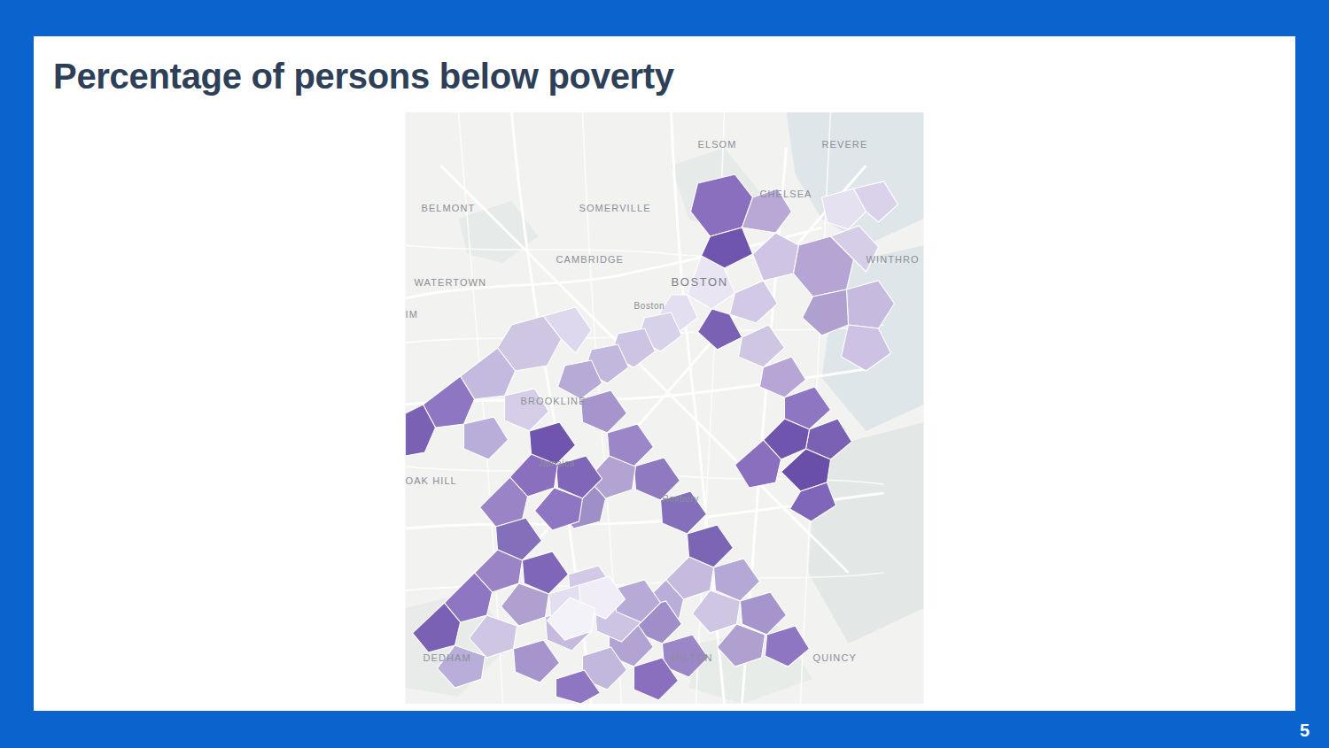Percentage of persons below poverty
Belmont Somerville Cambridge Watertown IM Chelsea Winthro Revere Elsom BOSTON Boston Brookline Jamaica OAK HILL Roxbury Dedham Milton QUINCY
5